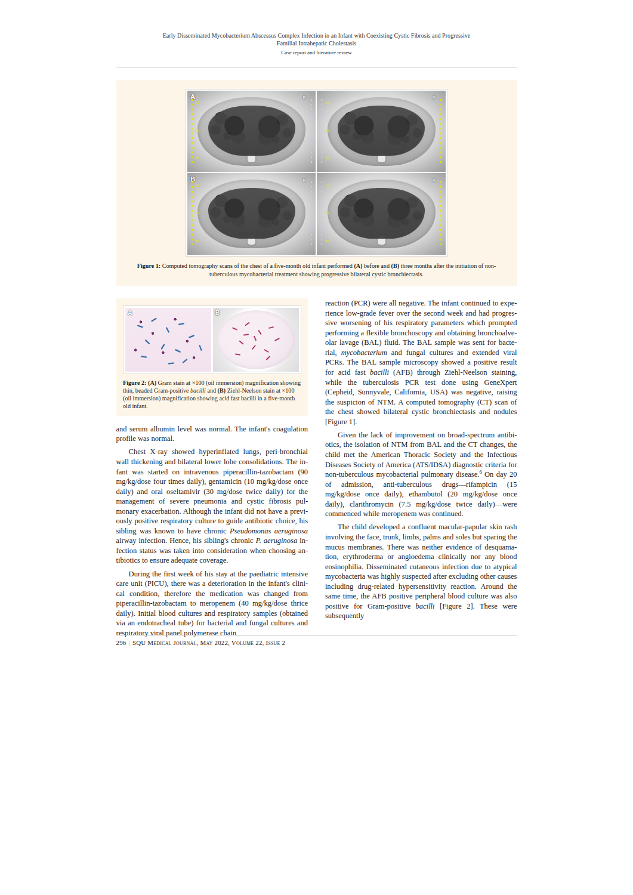Early Disseminated Mycobacterium Abscessus Complex Infection in an Infant with Coexisting Cystic Fibrosis and Progressive Familial Intrahepatic Cholestasis Case report and literature review
A
10 20 30 R
10 20 30 R
B
10 20 30 R
10 20 30 R
Figure 1: Computed tomography scans of the chest of a five-month old infant performed (A) before and (B) three months after the initiation of non-tuberculous mycobacterial treatment showing progressive bilateral cystic bronchiectasis.
A
B
Figure 2: (A) Gram stain at ×100 (oil immersion) magnification showing thin, beaded Gram-positive bacilli and (B) Ziehl-Neelson stain at ×100 (oil immersion) magnification showing acid fast bacilli in a five-month old infant.
and serum albumin level was normal. The infant's coagulation profile was normal.
Chest X-ray showed hyperinflated lungs, peri-bronchial wall thickening and bilateral lower lobe consolidations. The infant was started on intravenous piperacillin-tazobactam (90 mg/kg/dose four times daily), gentamicin (10 mg/kg/dose once daily) and oral oseltamivir (30 mg/dose twice daily) for the management of severe pneumonia and cystic fibrosis pulmonary exacerbation. Although the infant did not have a previously positive respiratory culture to guide antibiotic choice, his sibling was known to have chronic Pseudomonas aeruginosa airway infection. Hence, his sibling's chronic P. aeruginosa infection status was taken into consideration when choosing antibiotics to ensure adequate coverage.
During the first week of his stay at the paediatric intensive care unit (PICU), there was a deterioration in the infant's clinical condition, therefore the medication was changed from piperacillin-tazobactam to meropenem (40 mg/kg/dose thrice daily). Initial blood cultures and respiratory samples (obtained via an endotracheal tube) for bacterial and fungal cultures and respiratory viral panel polymerase chain
reaction (PCR) were all negative. The infant continued to experience low-grade fever over the second week and had progressive worsening of his respiratory parameters which prompted performing a flexible bronchoscopy and obtaining bronchoalveolar lavage (BAL) fluid. The BAL sample was sent for bacterial, mycobacterium and fungal cultures and extended viral PCRs. The BAL sample microscopy showed a positive result for acid fast bacilli (AFB) through Ziehl-Neelson staining, while the tuberculosis PCR test done using GeneXpert (Cepheid, Sunnyvale, California, USA) was negative, raising the suspicion of NTM. A computed tomography (CT) scan of the chest showed bilateral cystic bronchiectasis and nodules [Figure 1].
Given the lack of improvement on broad-spectrum antibiotics, the isolation of NTM from BAL and the CT changes, the child met the American Thoracic Society and the Infectious Diseases Society of America (ATS/IDSA) diagnostic criteria for non-tuberculous mycobacterial pulmonary disease.6 On day 20 of admission, anti-tuberculous drugs—rifampicin (15 mg/kg/dose once daily), ethambutol (20 mg/kg/dose once daily), clarithromycin (7.5 mg/kg/dose twice daily)—were commenced while meropenem was continued.
The child developed a confluent macular-papular skin rash involving the face, trunk, limbs, palms and soles but sparing the mucus membranes. There was neither evidence of desquamation, erythroderma or angioedema clinically nor any blood eosinophilia. Disseminated cutaneous infection due to atypical mycobacteria was highly suspected after excluding other causes including drug-related hypersensitivity reaction. Around the same time, the AFB positive peripheral blood culture was also positive for Gram-positive bacilli [Figure 2]. These were subsequently
296|SQU Medical Journal, May 2022, Volume 22, Issue 2